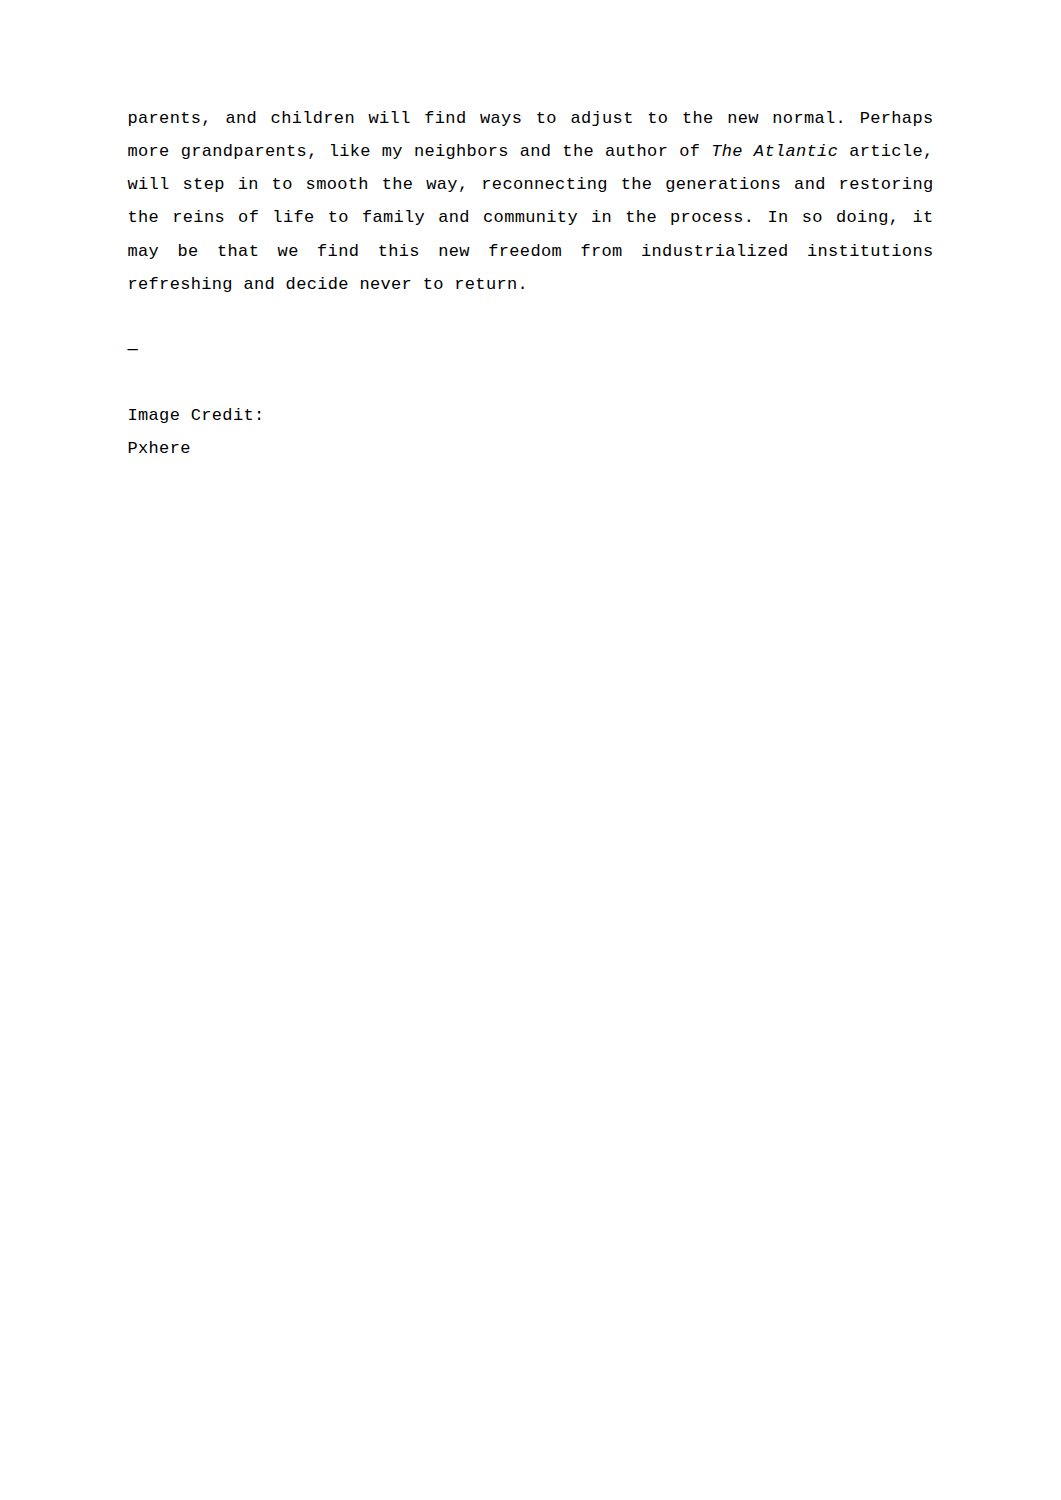parents, and children will find ways to adjust to the new normal. Perhaps more grandparents, like my neighbors and the author of The Atlantic article, will step in to smooth the way, reconnecting the generations and restoring the reins of life to family and community in the process. In so doing, it may be that we find this new freedom from industrialized institutions refreshing and decide never to return.
—
Image Credit:
Pxhere